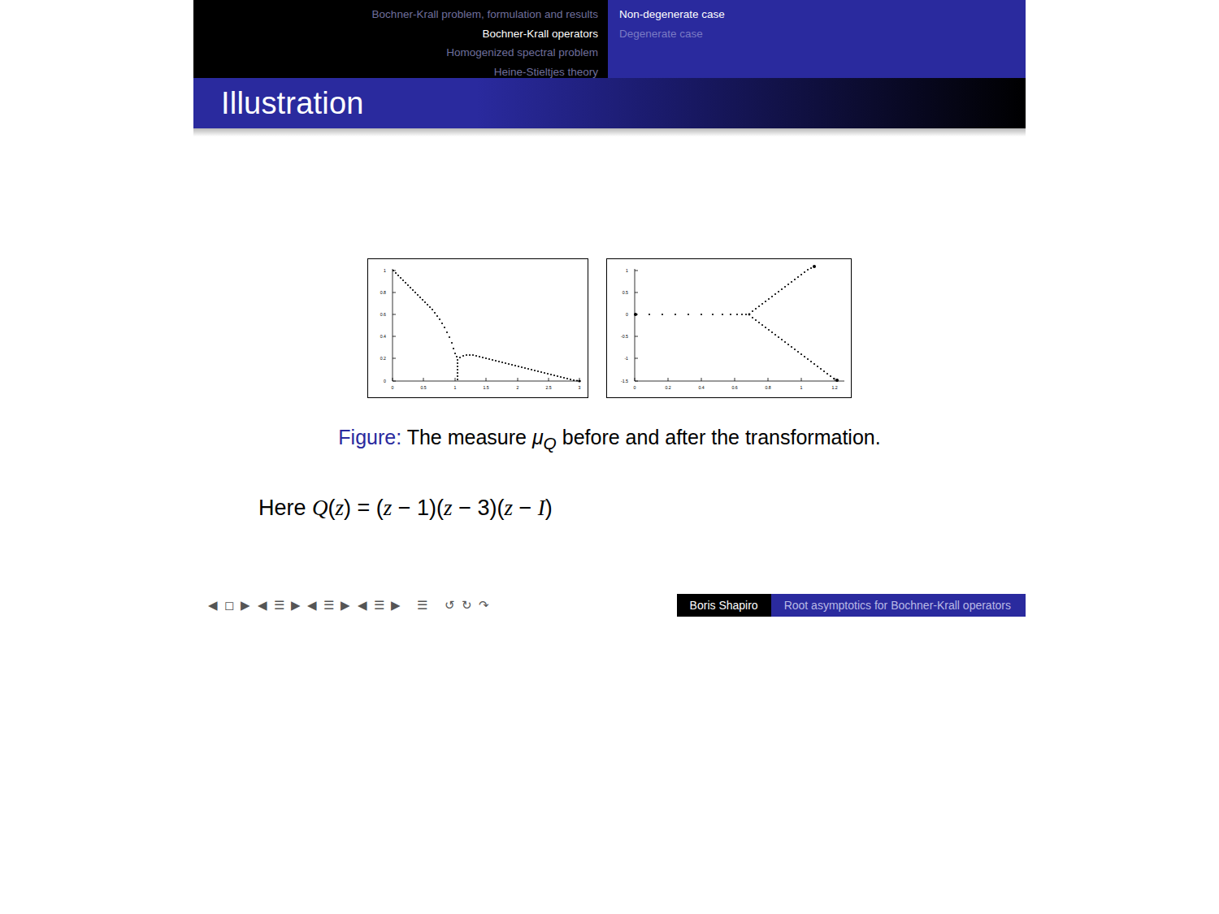Bochner-Krall problem, formulation and results
Bochner-Krall operators
Homogenized spectral problem
Heine-Stieltjes theory
Non-degenerate case
Degenerate case
Illustration
0 0.2 0.4 0.6 0.8 1 0 0.5 1 1.5 2 2.5 3
-1.5 -1 -0.5 0 0.5 1 0 0.2 0.4 0.6 0.8 1 1.2
Figure: The measure μQ before and after the transformation.
Here Q(z) = (z − 1)(z − 3)(z − I)
◀ ◻ ▶ ◀ ☰ ▶ ◀ ☰ ▶ ◀ ☰ ▶ ☰ ↺ ↻ ↷
Boris Shapiro
Root asymptotics for Bochner-Krall operators